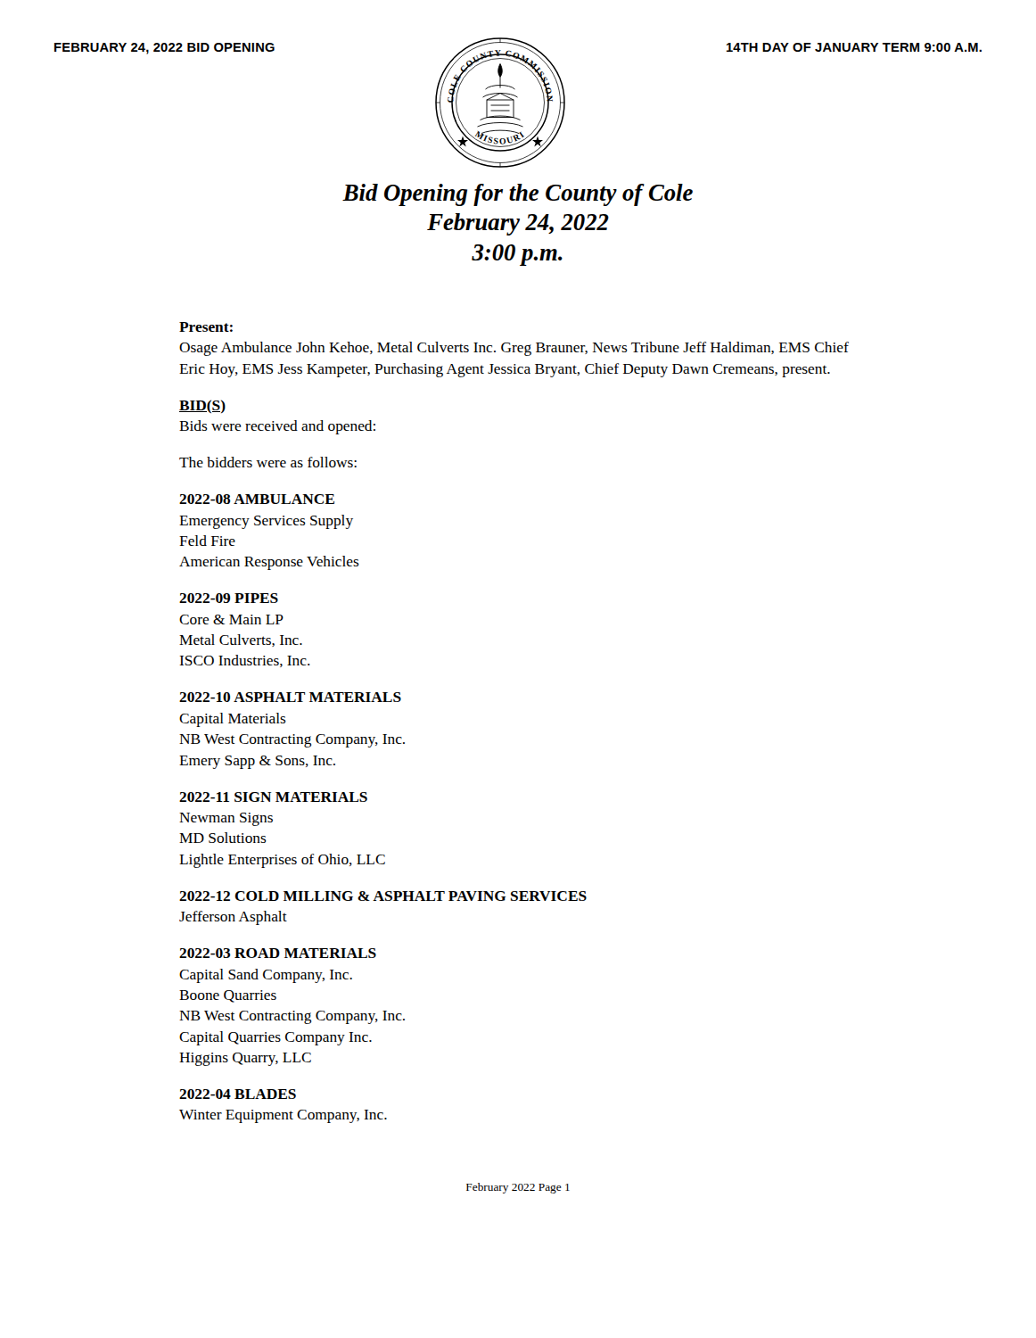FEBRUARY 24, 2022 BID OPENING
COLE COUNTY COMMISSION MISSOURI
14TH DAY OF JANUARY TERM 9:00 A.M.
Bid Opening for the County of Cole
February 24, 2022
3:00 p.m.
Present:
Osage Ambulance John Kehoe, Metal Culverts Inc. Greg Brauner, News Tribune Jeff Haldiman, EMS Chief Eric Hoy, EMS Jess Kampeter, Purchasing Agent Jessica Bryant, Chief Deputy Dawn Cremeans, present.
BID(S)
Bids were received and opened:
The bidders were as follows:
2022-08 AMBULANCE
Emergency Services Supply
Feld Fire
American Response Vehicles
2022-09 PIPES
Core & Main LP
Metal Culverts, Inc.
ISCO Industries, Inc.
2022-10 ASPHALT MATERIALS
Capital Materials
NB West Contracting Company, Inc.
Emery Sapp & Sons, Inc.
2022-11 SIGN MATERIALS
Newman Signs
MD Solutions
Lightle Enterprises of Ohio, LLC
2022-12 COLD MILLING & ASPHALT PAVING SERVICES
Jefferson Asphalt
2022-03 ROAD MATERIALS
Capital Sand Company, Inc.
Boone Quarries
NB West Contracting Company, Inc.
Capital Quarries Company Inc.
Higgins Quarry, LLC
2022-04 BLADES
Winter Equipment Company, Inc.
February 2022 Page 1